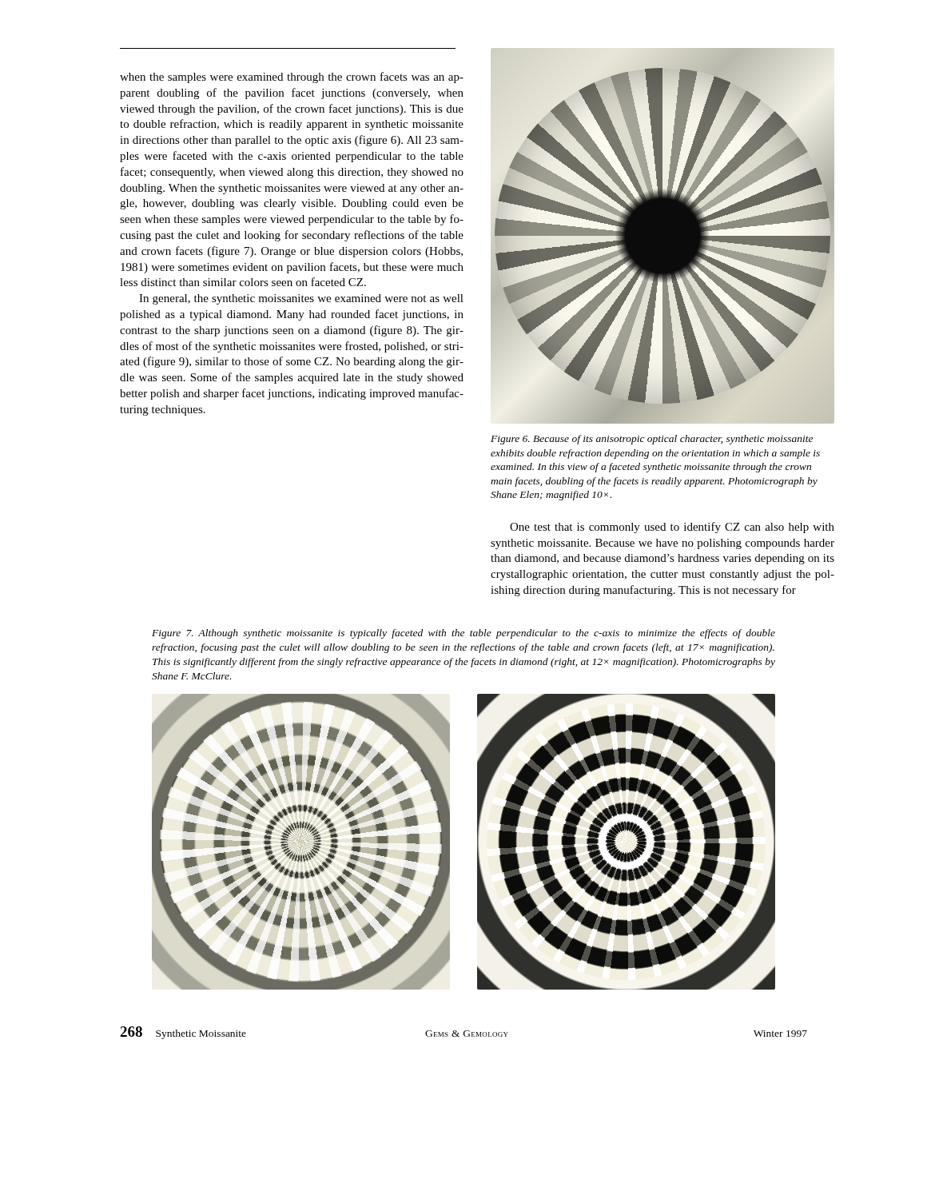when the samples were examined through the crown facets was an apparent doubling of the pavilion facet junctions (conversely, when viewed through the pavilion, of the crown facet junctions). This is due to double refraction, which is readily apparent in synthetic moissanite in directions other than parallel to the optic axis (figure 6). All 23 samples were faceted with the c-axis oriented perpendicular to the table facet; consequently, when viewed along this direction, they showed no doubling. When the synthetic moissanites were viewed at any other angle, however, doubling was clearly visible. Doubling could even be seen when these samples were viewed perpendicular to the table by focusing past the culet and looking for secondary reflections of the table and crown facets (figure 7). Orange or blue dispersion colors (Hobbs, 1981) were sometimes evident on pavilion facets, but these were much less distinct than similar colors seen on faceted CZ.
In general, the synthetic moissanites we examined were not as well polished as a typical diamond. Many had rounded facet junctions, in contrast to the sharp junctions seen on a diamond (figure 8). The girdles of most of the synthetic moissanites were frosted, polished, or striated (figure 9), similar to those of some CZ. No bearding along the girdle was seen. Some of the samples acquired late in the study showed better polish and sharper facet junctions, indicating improved manufacturing techniques.
Figure 6. Because of its anisotropic optical character, synthetic moissanite exhibits double refraction depending on the orientation in which a sample is examined. In this view of a faceted synthetic moissanite through the crown main facets, doubling of the facets is readily apparent. Photomicrograph by Shane Elen; magnified 10×.
One test that is commonly used to identify CZ can also help with synthetic moissanite. Because we have no polishing compounds harder than diamond, and because diamond’s hardness varies depending on its crystallographic orientation, the cutter must constantly adjust the polishing direction during manufacturing. This is not necessary for
Figure 7. Although synthetic moissanite is typically faceted with the table perpendicular to the c-axis to minimize the effects of double refraction, focusing past the culet will allow doubling to be seen in the reflections of the table and crown facets (left, at 17× magnification). This is significantly different from the singly refractive appearance of the facets in diamond (right, at 12× magnification). Photomicrographs by Shane F. McClure.
268 Synthetic Moissanite Gems & Gemology Winter 1997